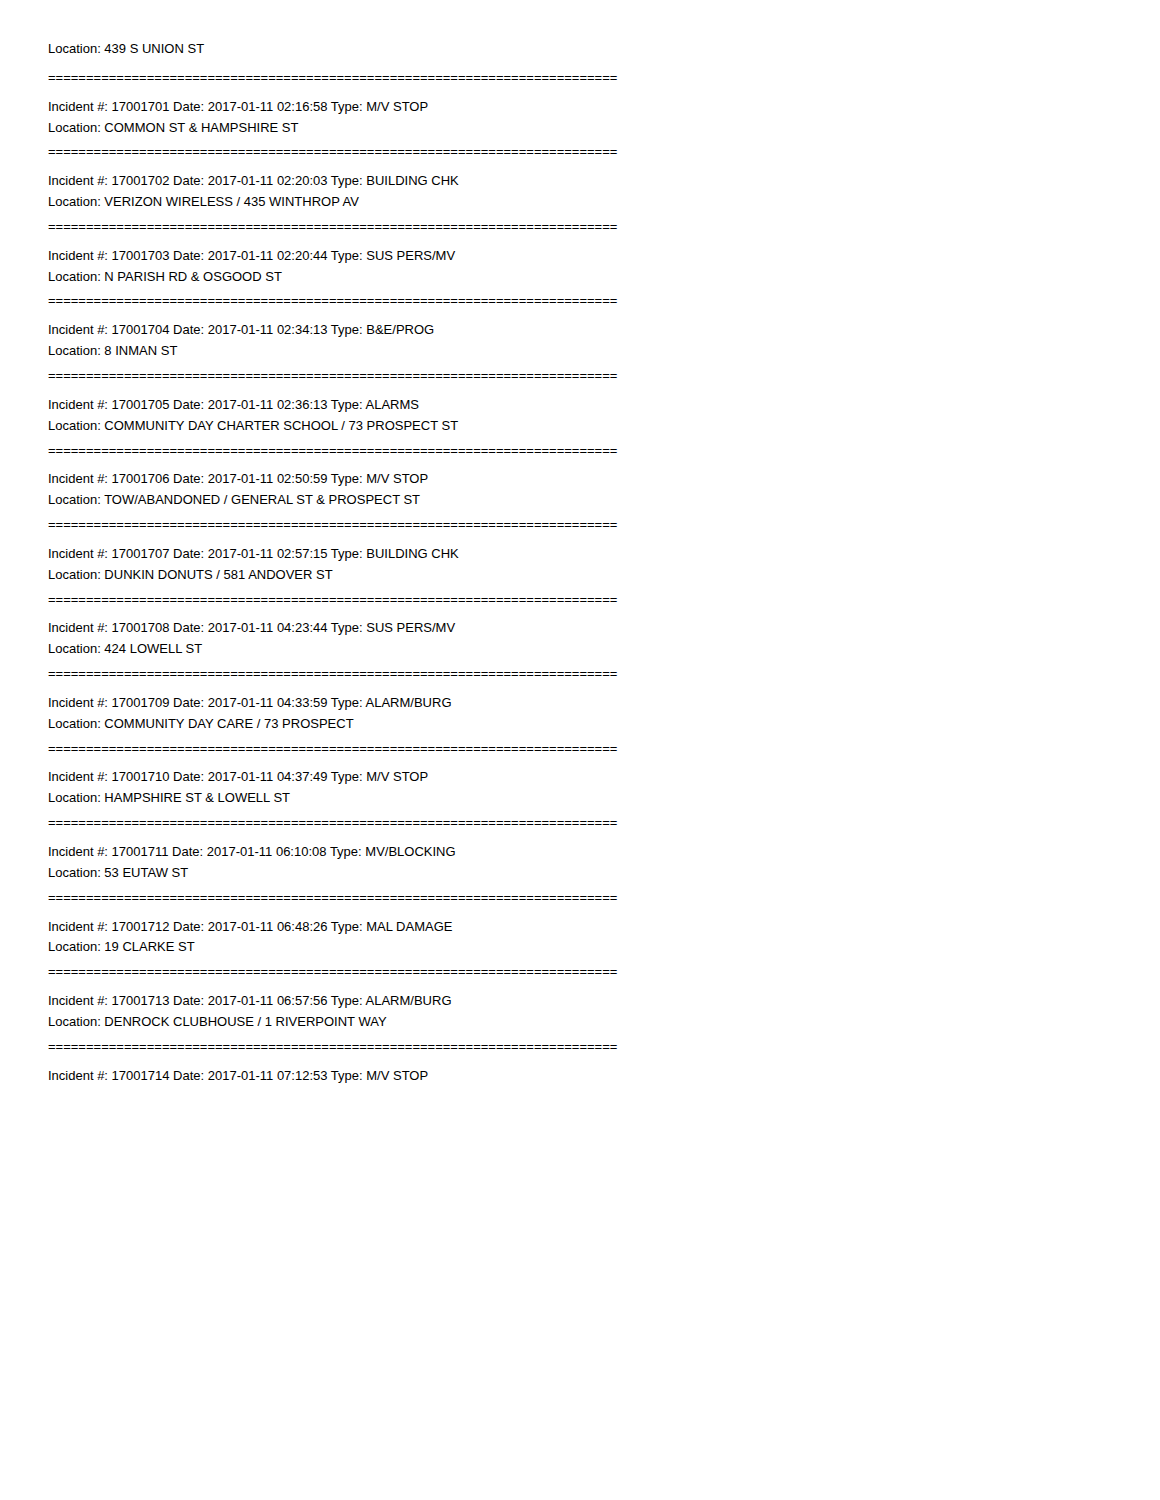Location: 439 S UNION ST
===========================================================================
Incident #: 17001701 Date: 2017-01-11 02:16:58 Type: M/V STOP
Location: COMMON ST & HAMPSHIRE ST
===========================================================================
Incident #: 17001702 Date: 2017-01-11 02:20:03 Type: BUILDING CHK
Location: VERIZON WIRELESS / 435 WINTHROP AV
===========================================================================
Incident #: 17001703 Date: 2017-01-11 02:20:44 Type: SUS PERS/MV
Location: N PARISH RD & OSGOOD ST
===========================================================================
Incident #: 17001704 Date: 2017-01-11 02:34:13 Type: B&E/PROG
Location: 8 INMAN ST
===========================================================================
Incident #: 17001705 Date: 2017-01-11 02:36:13 Type: ALARMS
Location: COMMUNITY DAY CHARTER SCHOOL / 73 PROSPECT ST
===========================================================================
Incident #: 17001706 Date: 2017-01-11 02:50:59 Type: M/V STOP
Location: TOW/ABANDONED / GENERAL ST & PROSPECT ST
===========================================================================
Incident #: 17001707 Date: 2017-01-11 02:57:15 Type: BUILDING CHK
Location: DUNKIN DONUTS / 581 ANDOVER ST
===========================================================================
Incident #: 17001708 Date: 2017-01-11 04:23:44 Type: SUS PERS/MV
Location: 424 LOWELL ST
===========================================================================
Incident #: 17001709 Date: 2017-01-11 04:33:59 Type: ALARM/BURG
Location: COMMUNITY DAY CARE / 73 PROSPECT
===========================================================================
Incident #: 17001710 Date: 2017-01-11 04:37:49 Type: M/V STOP
Location: HAMPSHIRE ST & LOWELL ST
===========================================================================
Incident #: 17001711 Date: 2017-01-11 06:10:08 Type: MV/BLOCKING
Location: 53 EUTAW ST
===========================================================================
Incident #: 17001712 Date: 2017-01-11 06:48:26 Type: MAL DAMAGE
Location: 19 CLARKE ST
===========================================================================
Incident #: 17001713 Date: 2017-01-11 06:57:56 Type: ALARM/BURG
Location: DENROCK CLUBHOUSE / 1 RIVERPOINT WAY
===========================================================================
Incident #: 17001714 Date: 2017-01-11 07:12:53 Type: M/V STOP